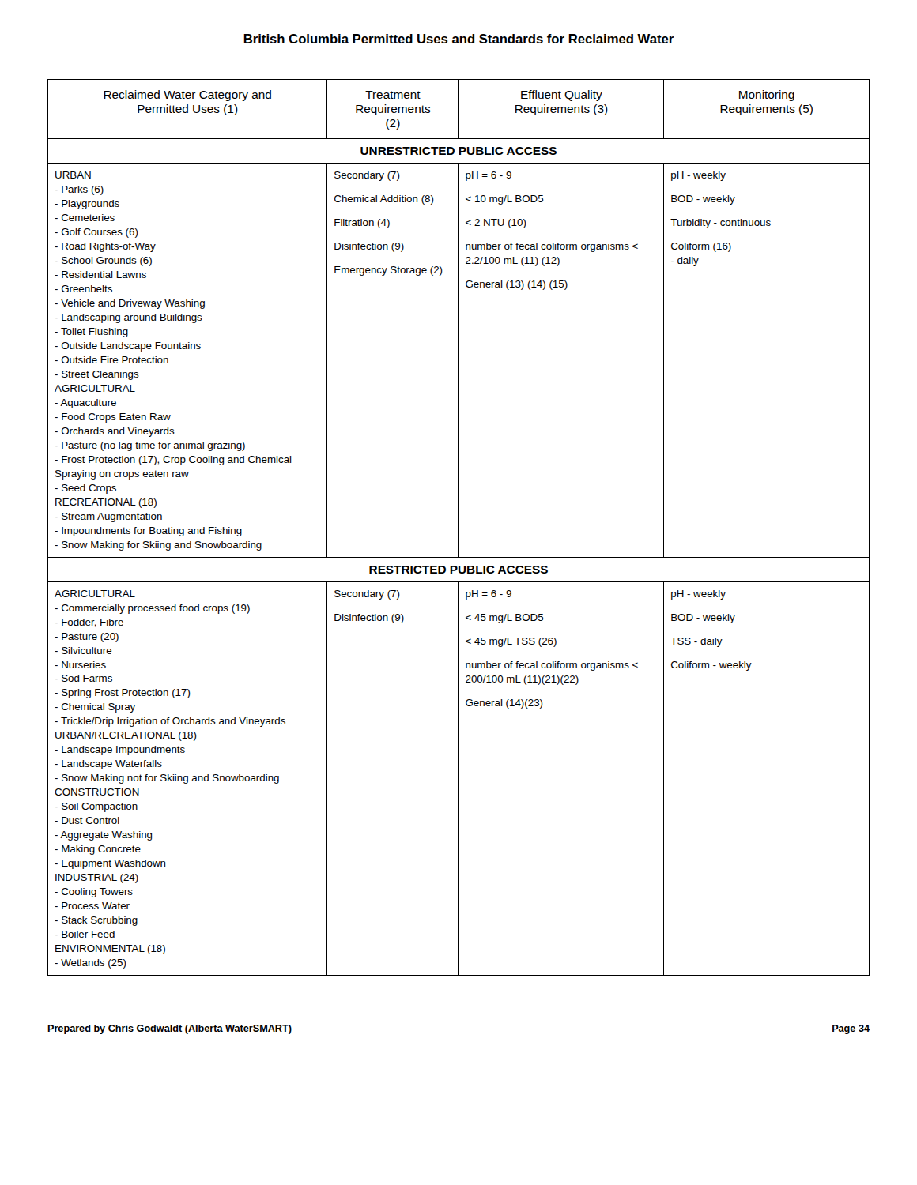British Columbia Permitted Uses and Standards for Reclaimed Water
| Reclaimed Water Category and Permitted Uses (1) | Treatment Requirements (2) | Effluent Quality Requirements (3) | Monitoring Requirements (5) |
| --- | --- | --- | --- |
| UNRESTRICTED PUBLIC ACCESS |
| URBAN - Parks (6) - Playgrounds - Cemeteries - Golf Courses (6) - Road Rights-of-Way - School Grounds (6) - Residential Lawns - Greenbelts - Vehicle and Driveway Washing - Landscaping around Buildings - Toilet Flushing - Outside Landscape Fountains - Outside Fire Protection - Street Cleanings AGRICULTURAL - Aquaculture - Food Crops Eaten Raw - Orchards and Vineyards - Pasture (no lag time for animal grazing) - Frost Protection (17), Crop Cooling and Chemical Spraying on crops eaten raw - Seed Crops RECREATIONAL (18) - Stream Augmentation - Impoundments for Boating and Fishing - Snow Making for Skiing and Snowboarding | Secondary (7) Chemical Addition (8) Filtration (4) Disinfection (9) Emergency Storage (2) | pH = 6 - 9 < 10 mg/L BOD5 < 2 NTU (10) number of fecal coliform organisms < 2.2/100 mL (11) (12) General (13) (14) (15) | pH - weekly BOD - weekly Turbidity - continuous Coliform (16) - daily |
| RESTRICTED PUBLIC ACCESS |
| AGRICULTURAL - Commercially processed food crops (19) - Fodder, Fibre - Pasture (20) - Silviculture - Nurseries - Sod Farms - Spring Frost Protection (17) - Chemical Spray - Trickle/Drip Irrigation of Orchards and Vineyards URBAN/RECREATIONAL (18) - Landscape Impoundments - Landscape Waterfalls - Snow Making not for Skiing and Snowboarding CONSTRUCTION - Soil Compaction - Dust Control - Aggregate Washing - Making Concrete - Equipment Washdown INDUSTRIAL (24) - Cooling Towers - Process Water - Stack Scrubbing - Boiler Feed ENVIRONMENTAL (18) - Wetlands (25) | Secondary (7) Disinfection (9) | pH = 6 - 9 < 45 mg/L BOD5 < 45 mg/L TSS (26) number of fecal coliform organisms < 200/100 mL (11)(21)(22) General (14)(23) | pH - weekly BOD - weekly TSS - daily Coliform - weekly |
Prepared by Chris Godwaldt (Alberta WaterSMART) Page 34